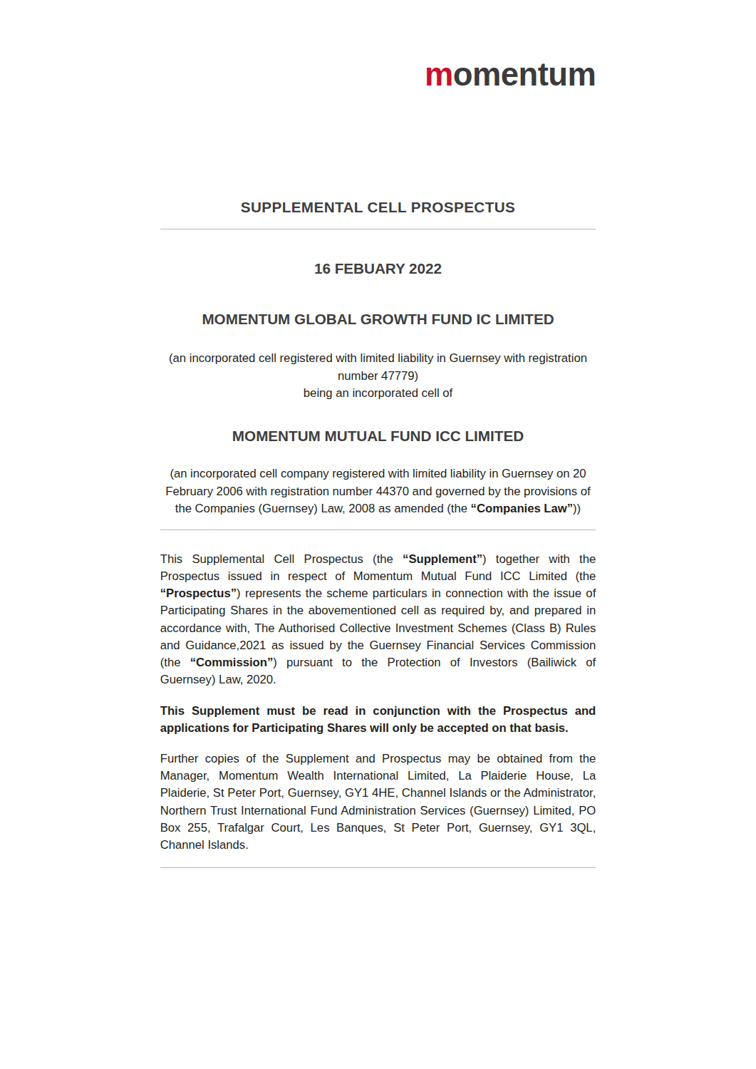momentum
SUPPLEMENTAL CELL PROSPECTUS
16 FEBUARY 2022
MOMENTUM GLOBAL GROWTH FUND IC LIMITED
(an incorporated cell registered with limited liability in Guernsey with registration number 47779)
being an incorporated cell of
MOMENTUM MUTUAL FUND ICC LIMITED
(an incorporated cell company registered with limited liability in Guernsey on 20 February 2006 with registration number 44370 and governed by the provisions of the Companies (Guernsey) Law, 2008 as amended (the “Companies Law”))
This Supplemental Cell Prospectus (the “Supplement”) together with the Prospectus issued in respect of Momentum Mutual Fund ICC Limited (the “Prospectus”) represents the scheme particulars in connection with the issue of Participating Shares in the abovementioned cell as required by, and prepared in accordance with, The Authorised Collective Investment Schemes (Class B) Rules and Guidance,2021 as issued by the Guernsey Financial Services Commission (the “Commission”) pursuant to the Protection of Investors (Bailiwick of Guernsey) Law, 2020.
This Supplement must be read in conjunction with the Prospectus and applications for Participating Shares will only be accepted on that basis.
Further copies of the Supplement and Prospectus may be obtained from the Manager, Momentum Wealth International Limited, La Plaiderie House, La Plaiderie, St Peter Port, Guernsey, GY1 4HE, Channel Islands or the Administrator, Northern Trust International Fund Administration Services (Guernsey) Limited, PO Box 255, Trafalgar Court, Les Banques, St Peter Port, Guernsey, GY1 3QL, Channel Islands.